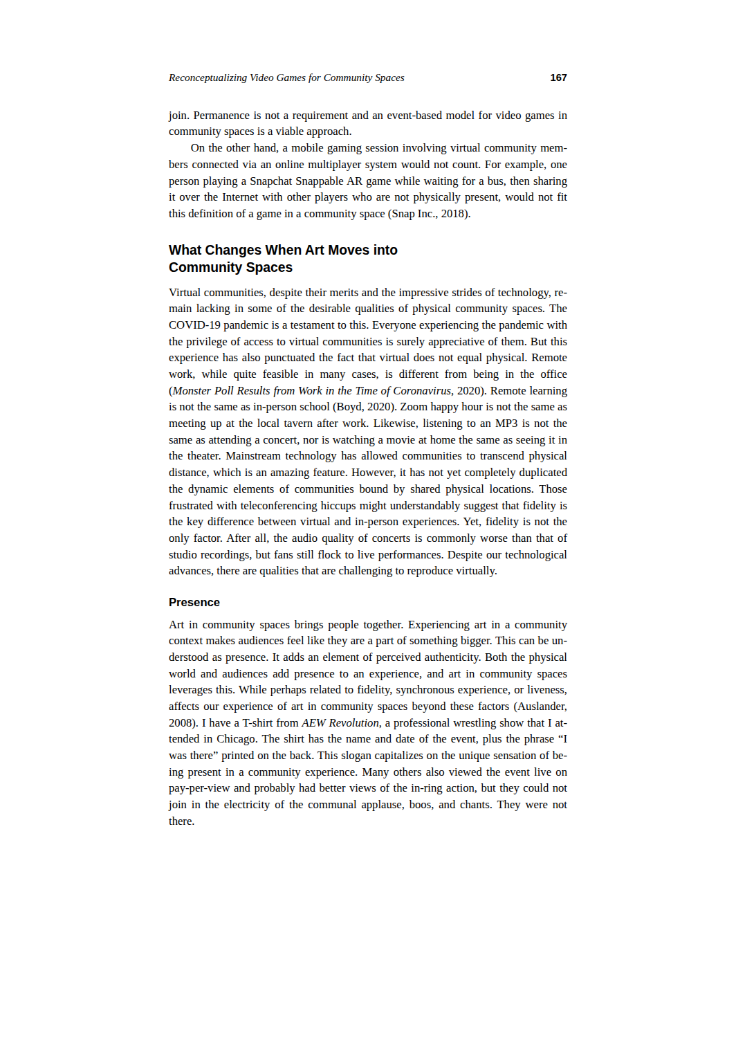Reconceptualizing Video Games for Community Spaces 167
join. Permanence is not a requirement and an event-based model for video games in community spaces is a viable approach.
On the other hand, a mobile gaming session involving virtual community members connected via an online multiplayer system would not count. For example, one person playing a Snapchat Snappable AR game while waiting for a bus, then sharing it over the Internet with other players who are not physically present, would not fit this definition of a game in a community space (Snap Inc., 2018).
What Changes When Art Moves into
Community Spaces
Virtual communities, despite their merits and the impressive strides of technology, remain lacking in some of the desirable qualities of physical community spaces. The COVID-19 pandemic is a testament to this. Everyone experiencing the pandemic with the privilege of access to virtual communities is surely appreciative of them. But this experience has also punctuated the fact that virtual does not equal physical. Remote work, while quite feasible in many cases, is different from being in the office (Monster Poll Results from Work in the Time of Coronavirus, 2020). Remote learning is not the same as in-person school (Boyd, 2020). Zoom happy hour is not the same as meeting up at the local tavern after work. Likewise, listening to an MP3 is not the same as attending a concert, nor is watching a movie at home the same as seeing it in the theater. Mainstream technology has allowed communities to transcend physical distance, which is an amazing feature. However, it has not yet completely duplicated the dynamic elements of communities bound by shared physical locations. Those frustrated with teleconferencing hiccups might understandably suggest that fidelity is the key difference between virtual and in-person experiences. Yet, fidelity is not the only factor. After all, the audio quality of concerts is commonly worse than that of studio recordings, but fans still flock to live performances. Despite our technological advances, there are qualities that are challenging to reproduce virtually.
Presence
Art in community spaces brings people together. Experiencing art in a community context makes audiences feel like they are a part of something bigger. This can be understood as presence. It adds an element of perceived authenticity. Both the physical world and audiences add presence to an experience, and art in community spaces leverages this. While perhaps related to fidelity, synchronous experience, or liveness, affects our experience of art in community spaces beyond these factors (Auslander, 2008). I have a T-shirt from AEW Revolution, a professional wrestling show that I attended in Chicago. The shirt has the name and date of the event, plus the phrase “I was there” printed on the back. This slogan capitalizes on the unique sensation of being present in a community experience. Many others also viewed the event live on pay-per-view and probably had better views of the in-ring action, but they could not join in the electricity of the communal applause, boos, and chants. They were not there.